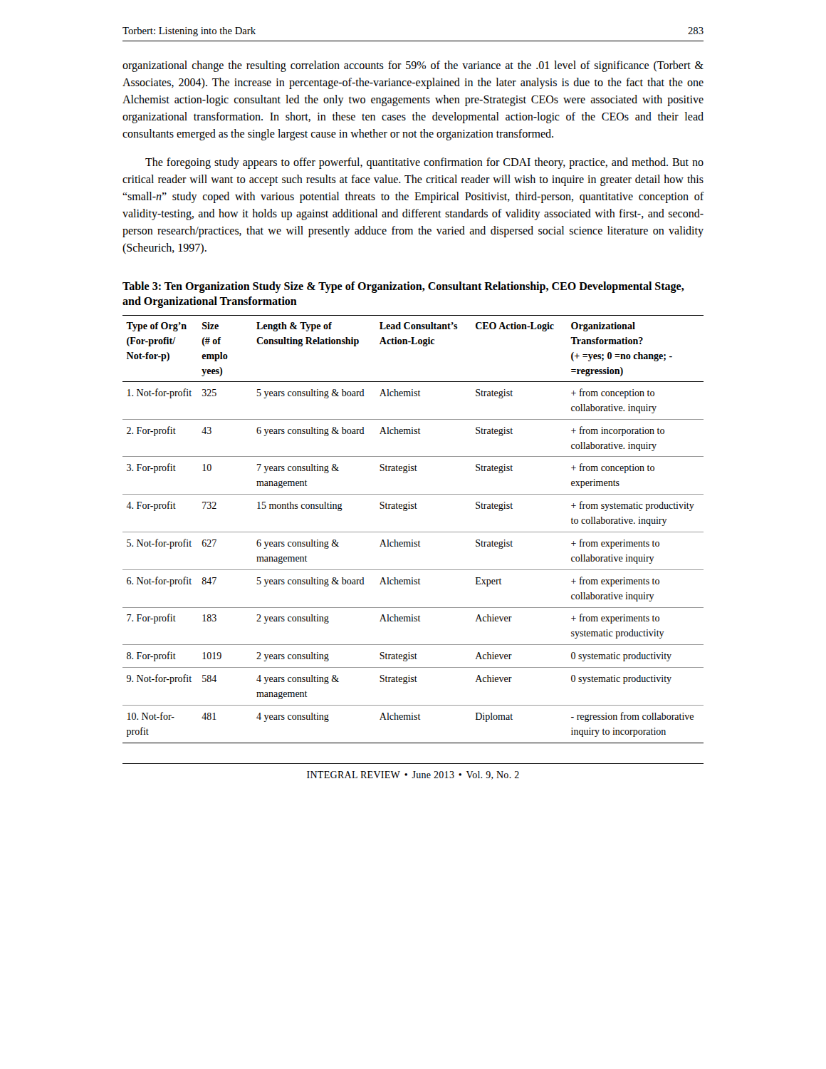Torbert: Listening into the Dark 283
organizational change the resulting correlation accounts for 59% of the variance at the .01 level of significance (Torbert & Associates, 2004). The increase in percentage-of-the-variance-explained in the later analysis is due to the fact that the one Alchemist action-logic consultant led the only two engagements when pre-Strategist CEOs were associated with positive organizational transformation. In short, in these ten cases the developmental action-logic of the CEOs and their lead consultants emerged as the single largest cause in whether or not the organization transformed.
The foregoing study appears to offer powerful, quantitative confirmation for CDAI theory, practice, and method. But no critical reader will want to accept such results at face value. The critical reader will wish to inquire in greater detail how this “small-n” study coped with various potential threats to the Empirical Positivist, third-person, quantitative conception of validity-testing, and how it holds up against additional and different standards of validity associated with first-, and second-person research/practices, that we will presently adduce from the varied and dispersed social science literature on validity (Scheurich, 1997).
Table 3: Ten Organization Study Size & Type of Organization, Consultant Relationship, CEO Developmental Stage, and Organizational Transformation
| Type of Org’n (For-profit/ Not-for-p) | Size (# of emplo yees) | Length & Type of Consulting Relationship | Lead Consultant’s Action-Logic | CEO Action-Logic | Organizational Transformation? (+ =yes; 0 =no change; - =regression) |
| --- | --- | --- | --- | --- | --- |
| 1. Not-for-profit | 325 | 5 years consulting & board | Alchemist | Strategist | + from conception to collaborative. inquiry |
| 2. For-profit | 43 | 6 years consulting & board | Alchemist | Strategist | + from incorporation to collaborative. inquiry |
| 3. For-profit | 10 | 7 years consulting & management | Strategist | Strategist | + from conception to experiments |
| 4. For-profit | 732 | 15 months consulting | Strategist | Strategist | + from systematic productivity to collaborative. inquiry |
| 5. Not-for-profit | 627 | 6 years consulting & management | Alchemist | Strategist | + from experiments to collaborative inquiry |
| 6. Not-for-profit | 847 | 5 years consulting & board | Alchemist | Expert | + from experiments to collaborative inquiry |
| 7. For-profit | 183 | 2 years consulting | Alchemist | Achiever | + from experiments to systematic productivity |
| 8. For-profit | 1019 | 2 years consulting | Strategist | Achiever | 0 systematic productivity |
| 9. Not-for-profit | 584 | 4 years consulting & management | Strategist | Achiever | 0 systematic productivity |
| 10. Not-for-profit | 481 | 4 years consulting | Alchemist | Diplomat | - regression from collaborative inquiry to incorporation |
INTEGRAL REVIEW•June 2013•Vol. 9, No. 2